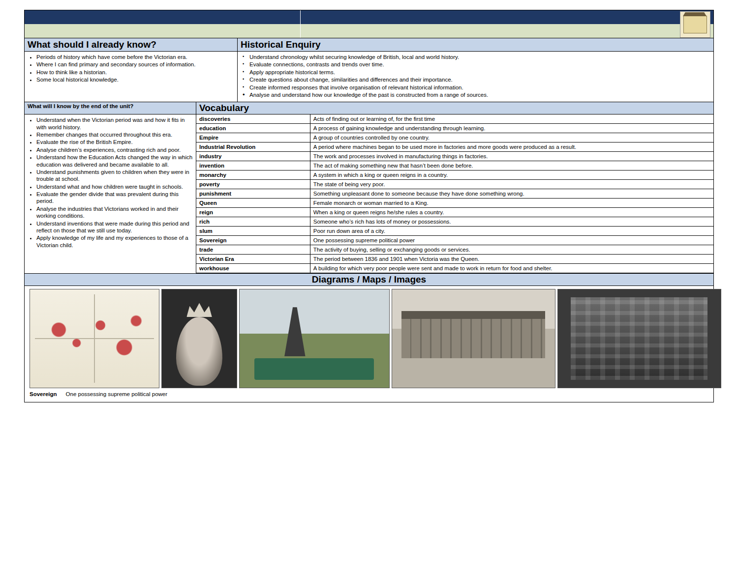What should I already know?
Historical Enquiry
Periods of history which have come before the Victorian era.
Where I can find primary and secondary sources of information.
How to think like a historian.
Some local historical knowledge.
Understand chronology whilst securing knowledge of British, local and world history.
Evaluate connections, contrasts and trends over time.
Apply appropriate historical terms.
Create questions about change, similarities and differences and their importance.
Create informed responses that involve organisation of relevant historical information.
Analyse and understand how our knowledge of the past is constructed from a range of sources.
What will I know by the end of the unit?
Vocabulary
Understand when the Victorian period was and how it fits in with world history.
Remember changes that occurred throughout this era.
Evaluate the rise of the British Empire.
Analyse children’s experiences, contrasting rich and poor.
Understand how the Education Acts changed the way in which education was delivered and became available to all.
Understand punishments given to children when they were in trouble at school.
Understand what and how children were taught in schools.
Evaluate the gender divide that was prevalent during this period.
Analyse the industries that Victorians worked in and their working conditions.
Understand inventions that were made during this period and reflect on those that we still use today.
Apply knowledge of my life and my experiences to those of a Victorian child.
| discoveries | Acts of finding out or learning of, for the first time |
| education | A process of gaining knowledge and understanding through learning. |
| Empire | A group of countries controlled by one country. |
| Industrial Revolution | A period where machines began to be used more in factories and more goods were produced as a result. |
| industry | The work and processes involved in manufacturing things in factories. |
| invention | The act of making something new that hasn’t been done before. |
| monarchy | A system in which a king or queen reigns in a country. |
| poverty | The state of being very poor. |
| punishment | Something unpleasant done to someone because they have done something wrong. |
| Queen | Female monarch or woman married to a King. |
| reign | When a king or queen reigns he/she rules a country. |
| rich | Someone who’s rich has lots of money or possessions. |
| slum | Poor run down area of a city. |
| Sovereign | One possessing supreme political power |
| trade | The activity of buying, selling or exchanging goods or services. |
| Victorian Era | The period between 1836 and 1901 when Victoria was the Queen. |
| workhouse | A building for which very poor people were sent and made to work in return for food and shelter. |
Diagrams / Maps / Images
Sovereign One possessing supreme political power